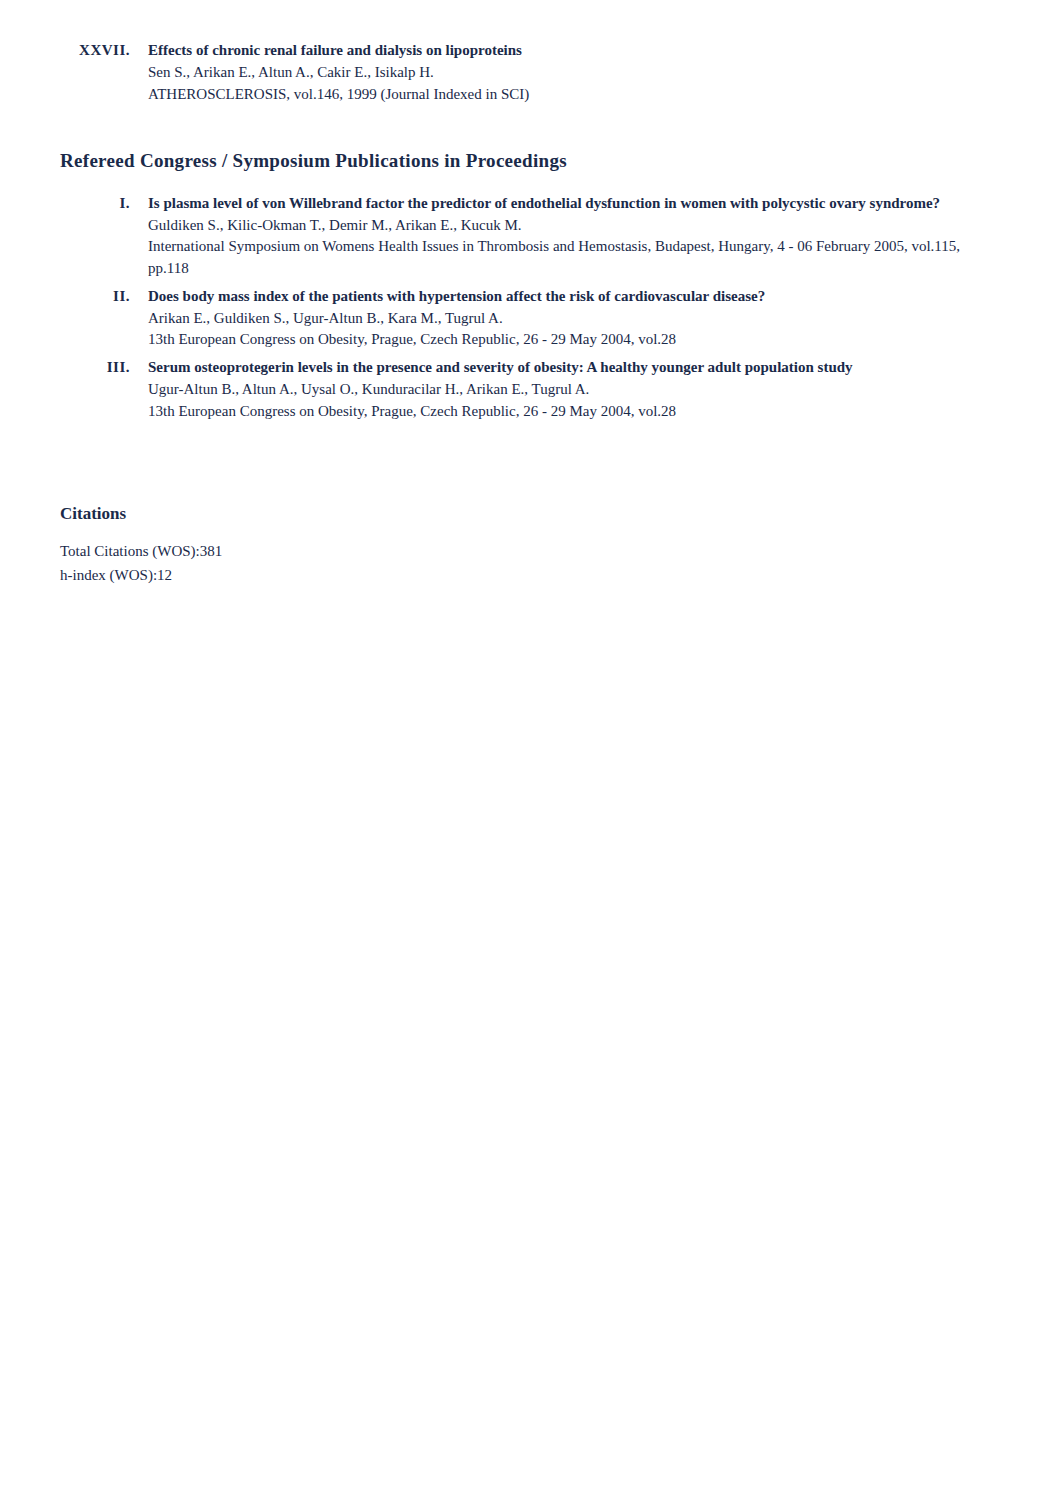XXVII.
Effects of chronic renal failure and dialysis on lipoproteins
Sen S., Arikan E., Altun A., Cakir E., Isikalp H.
ATHEROSCLEROSIS, vol.146, 1999 (Journal Indexed in SCI)
Refereed Congress / Symposium Publications in Proceedings
I.
Is plasma level of von Willebrand factor the predictor of endothelial dysfunction in women with polycystic ovary syndrome?
Guldiken S., Kilic-Okman T., Demir M., Arikan E., Kucuk M.
International Symposium on Womens Health Issues in Thrombosis and Hemostasis, Budapest, Hungary, 4 - 06 February 2005, vol.115, pp.118
II.
Does body mass index of the patients with hypertension affect the risk of cardiovascular disease?
Arikan E., Guldiken S., Ugur-Altun B., Kara M., Tugrul A.
13th European Congress on Obesity, Prague, Czech Republic, 26 - 29 May 2004, vol.28
III.
Serum osteoprotegerin levels in the presence and severity of obesity: A healthy younger adult population study
Ugur-Altun B., Altun A., Uysal O., Kunduracilar H., Arikan E., Tugrul A.
13th European Congress on Obesity, Prague, Czech Republic, 26 - 29 May 2004, vol.28
Citations
Total Citations (WOS):381
h-index (WOS):12